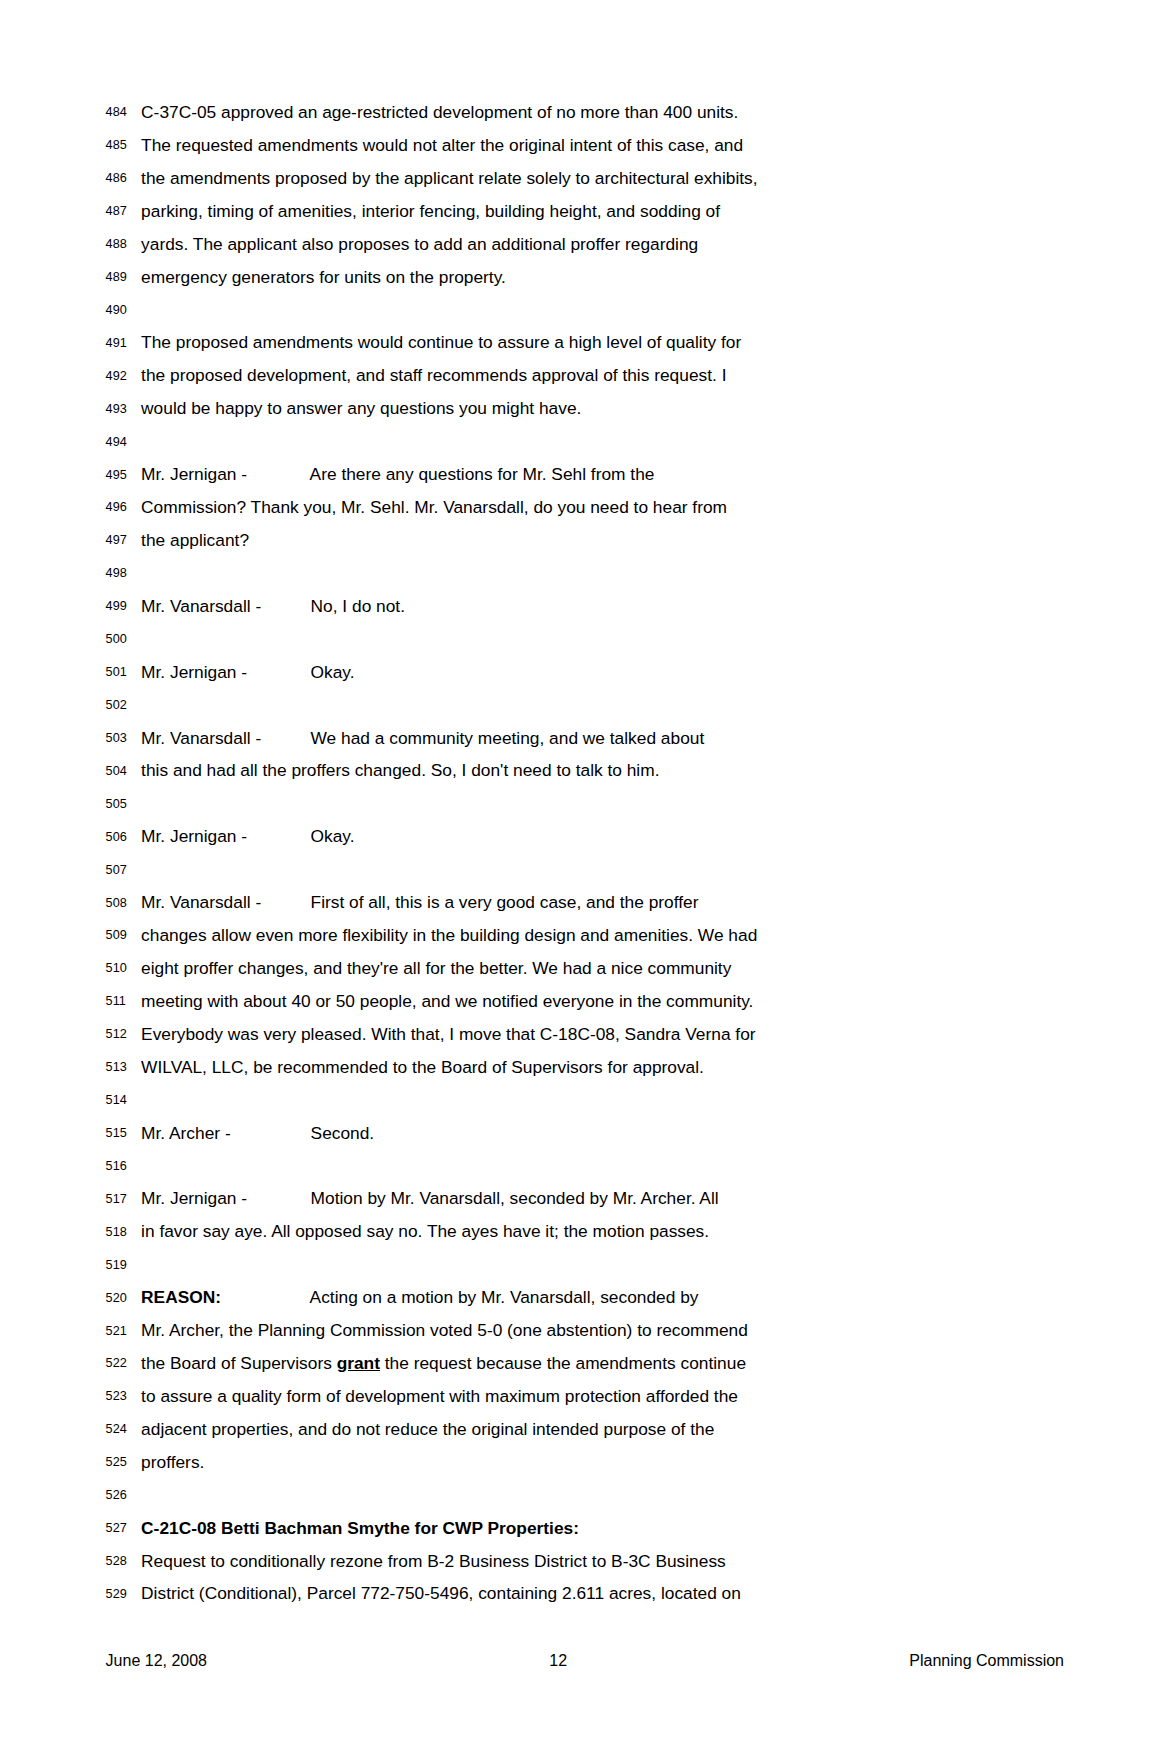484 C-37C-05 approved an age-restricted development of no more than 400 units.
485 The requested amendments would not alter the original intent of this case, and
486 the amendments proposed by the applicant relate solely to architectural exhibits,
487 parking, timing of amenities, interior fencing, building height, and sodding of
488 yards. The applicant also proposes to add an additional proffer regarding
489 emergency generators for units on the property.
490
491 The proposed amendments would continue to assure a high level of quality for
492 the proposed development, and staff recommends approval of this request. I
493 would be happy to answer any questions you might have.
494
495 Mr. Jernigan - Are there any questions for Mr. Sehl from the
496 Commission? Thank you, Mr. Sehl. Mr. Vanarsdall, do you need to hear from
497 the applicant?
498
499 Mr. Vanarsdall - No, I do not.
500
501 Mr. Jernigan - Okay.
502
503 Mr. Vanarsdall - We had a community meeting, and we talked about
504 this and had all the proffers changed. So, I don't need to talk to him.
505
506 Mr. Jernigan - Okay.
507
508 Mr. Vanarsdall - First of all, this is a very good case, and the proffer
509 changes allow even more flexibility in the building design and amenities. We had
510 eight proffer changes, and they're all for the better. We had a nice community
511 meeting with about 40 or 50 people, and we notified everyone in the community.
512 Everybody was very pleased. With that, I move that C-18C-08, Sandra Verna for
513 WILVAL, LLC, be recommended to the Board of Supervisors for approval.
514
515 Mr. Archer - Second.
516
517 Mr. Jernigan - Motion by Mr. Vanarsdall, seconded by Mr. Archer. All
518 in favor say aye. All opposed say no. The ayes have it; the motion passes.
519
520 REASON: Acting on a motion by Mr. Vanarsdall, seconded by
521 Mr. Archer, the Planning Commission voted 5-0 (one abstention) to recommend
522 the Board of Supervisors grant the request because the amendments continue
523 to assure a quality form of development with maximum protection afforded the
524 adjacent properties, and do not reduce the original intended purpose of the
525 proffers.
526
527 C-21C-08 Betti Bachman Smythe for CWP Properties:
528 Request to conditionally rezone from B-2 Business District to B-3C Business
529 District (Conditional), Parcel 772-750-5496, containing 2.611 acres, located on
June 12, 2008 12 Planning Commission